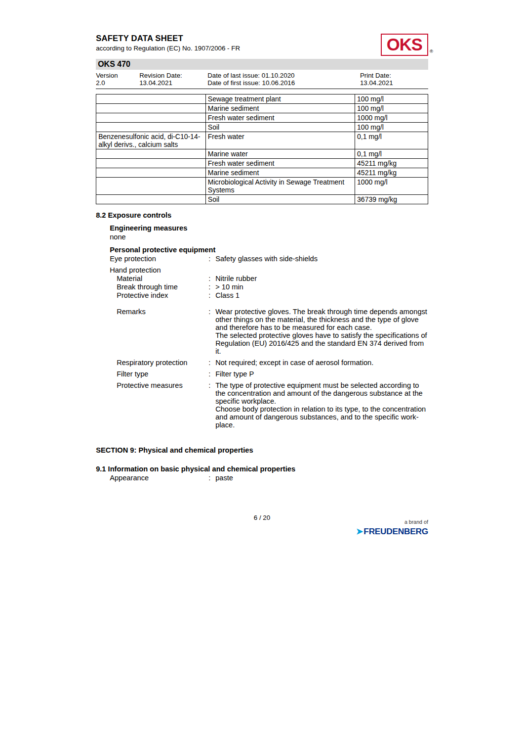SAFETY DATA SHEET
according to Regulation (EC) No. 1907/2006 - FR
OKS®
OKS 470
Version 2.0
Revision Date: 13.04.2021
Date of last issue: 01.10.2020 Date of first issue: 10.06.2016
Print Date: 13.04.2021
| | Sewage treatment plant | 100 mg/l |
| | Marine sediment | 100 mg/l |
| | Fresh water sediment | 1000 mg/l |
| | Soil | 100 mg/l |
| Benzenesulfonic acid, di-C10-14-alkyl derivs., calcium salts | Fresh water | 0,1 mg/l |
| | Marine water | 0,1 mg/l |
| | Fresh water sediment | 45211 mg/kg |
| | Marine sediment | 45211 mg/kg |
| | Microbiological Activity in Sewage Treatment Systems | 1000 mg/l |
| | Soil | 36739 mg/kg |
8.2 Exposure controls
Engineering measures
none
Personal protective equipment
Eye protection
:
Safety glasses with side-shields
Hand protection
Material
:
Nitrile rubber
Break through time
:
> 10 min
Protective index
:
Class 1
Remarks
:
Wear protective gloves. The break through time depends amongst other things on the material, the thickness and the type of glove and therefore has to be measured for each case.
The selected protective gloves have to satisfy the specifications of Regulation (EU) 2016/425 and the standard EN 374 derived from it.
Respiratory protection
:
Not required; except in case of aerosol formation.
Filter type
:
Filter type P
Protective measures
:
The type of protective equipment must be selected according to the concentration and amount of the dangerous substance at the specific workplace.
Choose body protection in relation to its type, to the concentration and amount of dangerous substances, and to the specific work-place.
SECTION 9: Physical and chemical properties
9.1 Information on basic physical and chemical properties
Appearance
:
paste
6 / 20
a brand of
➤FREUDENBERG